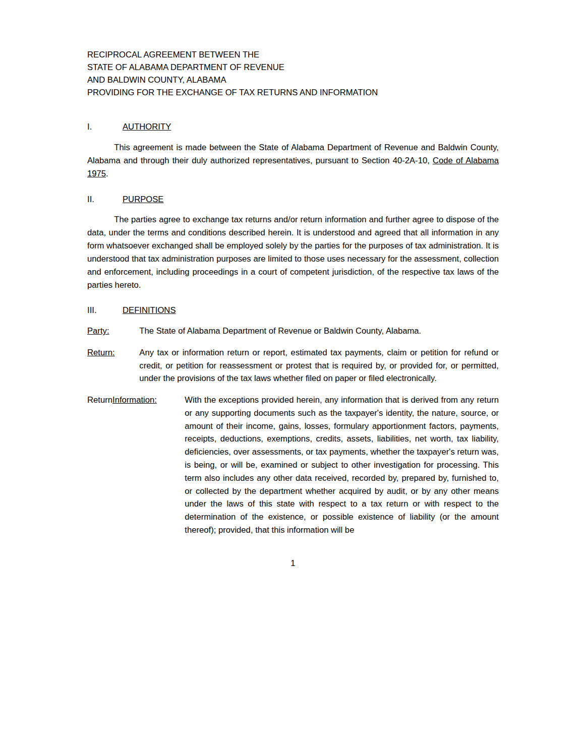RECIPROCAL AGREEMENT BETWEEN THE
STATE OF ALABAMA DEPARTMENT OF REVENUE
AND BALDWIN COUNTY, ALABAMA
PROVIDING FOR THE EXCHANGE OF TAX RETURNS AND INFORMATION
I. AUTHORITY
This agreement is made between the State of Alabama Department of Revenue and Baldwin County, Alabama and through their duly authorized representatives, pursuant to Section 40-2A-10, Code of Alabama 1975.
II. PURPOSE
The parties agree to exchange tax returns and/or return information and further agree to dispose of the data, under the terms and conditions described herein. It is understood and agreed that all information in any form whatsoever exchanged shall be employed solely by the parties for the purposes of tax administration. It is understood that tax administration purposes are limited to those uses necessary for the assessment, collection and enforcement, including proceedings in a court of competent jurisdiction, of the respective tax laws of the parties hereto.
III. DEFINITIONS
Party:
The State of Alabama Department of Revenue or Baldwin County, Alabama.
Return:
Any tax or information return or report, estimated tax payments, claim or petition for refund or credit, or petition for reassessment or protest that is required by, or provided for, or permitted, under the provisions of the tax laws whether filed on paper or filed electronically.
Return
Information:
With the exceptions provided herein, any information that is derived from any return or any supporting documents such as the taxpayer's identity, the nature, source, or amount of their income, gains, losses, formulary apportionment factors, payments, receipts, deductions, exemptions, credits, assets, liabilities, net worth, tax liability, deficiencies, over assessments, or tax payments, whether the taxpayer's return was, is being, or will be, examined or subject to other investigation for processing. This term also includes any other data received, recorded by, prepared by, furnished to, or collected by the department whether acquired by audit, or by any other means under the laws of this state with respect to a tax return or with respect to the determination of the existence, or possible existence of liability (or the amount thereof); provided, that this information will be
1